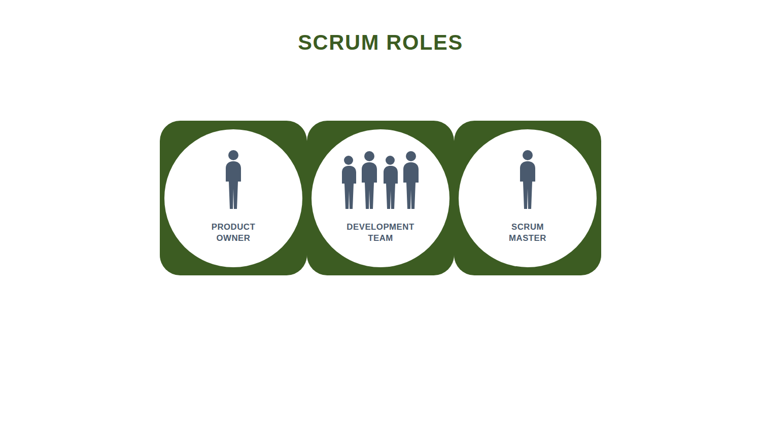SCRUM ROLES
Product
Owner
Development
Team
Scrum
Master